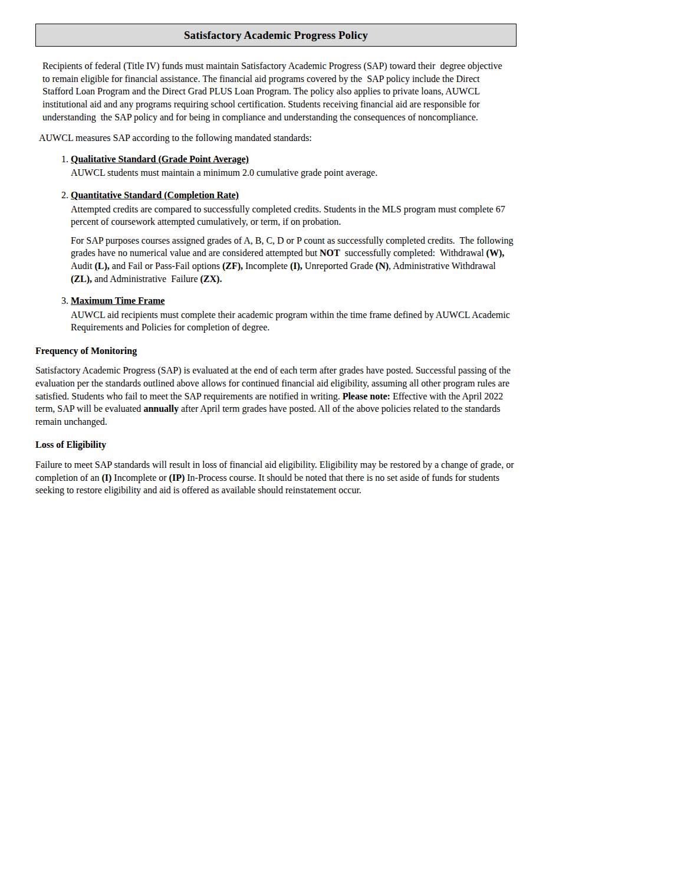Satisfactory Academic Progress Policy
Recipients of federal (Title IV) funds must maintain Satisfactory Academic Progress (SAP) toward their degree objective to remain eligible for financial assistance. The financial aid programs covered by the SAP policy include the Direct Stafford Loan Program and the Direct Grad PLUS Loan Program. The policy also applies to private loans, AUWCL institutional aid and any programs requiring school certification. Students receiving financial aid are responsible for understanding the SAP policy and for being in compliance and understanding the consequences of noncompliance.
AUWCL measures SAP according to the following mandated standards:
Qualitative Standard (Grade Point Average)
AUWCL students must maintain a minimum 2.0 cumulative grade point average.
Quantitative Standard (Completion Rate)
Attempted credits are compared to successfully completed credits. Students in the MLS program must complete 67 percent of coursework attempted cumulatively, or term, if on probation.
For SAP purposes courses assigned grades of A, B, C, D or P count as successfully completed credits. The following grades have no numerical value and are considered attempted but NOT successfully completed: Withdrawal (W), Audit (L), and Fail or Pass-Fail options (ZF), Incomplete (I), Unreported Grade (N), Administrative Withdrawal (ZL), and Administrative Failure (ZX).
Maximum Time Frame
AUWCL aid recipients must complete their academic program within the time frame defined by AUWCL Academic Requirements and Policies for completion of degree.
Frequency of Monitoring
Satisfactory Academic Progress (SAP) is evaluated at the end of each term after grades have posted. Successful passing of the evaluation per the standards outlined above allows for continued financial aid eligibility, assuming all other program rules are satisfied. Students who fail to meet the SAP requirements are notified in writing. Please note: Effective with the April 2022 term, SAP will be evaluated annually after April term grades have posted. All of the above policies related to the standards remain unchanged.
Loss of Eligibility
Failure to meet SAP standards will result in loss of financial aid eligibility. Eligibility may be restored by a change of grade, or completion of an (I) Incomplete or (IP) In-Process course. It should be noted that there is no set aside of funds for students seeking to restore eligibility and aid is offered as available should reinstatement occur.